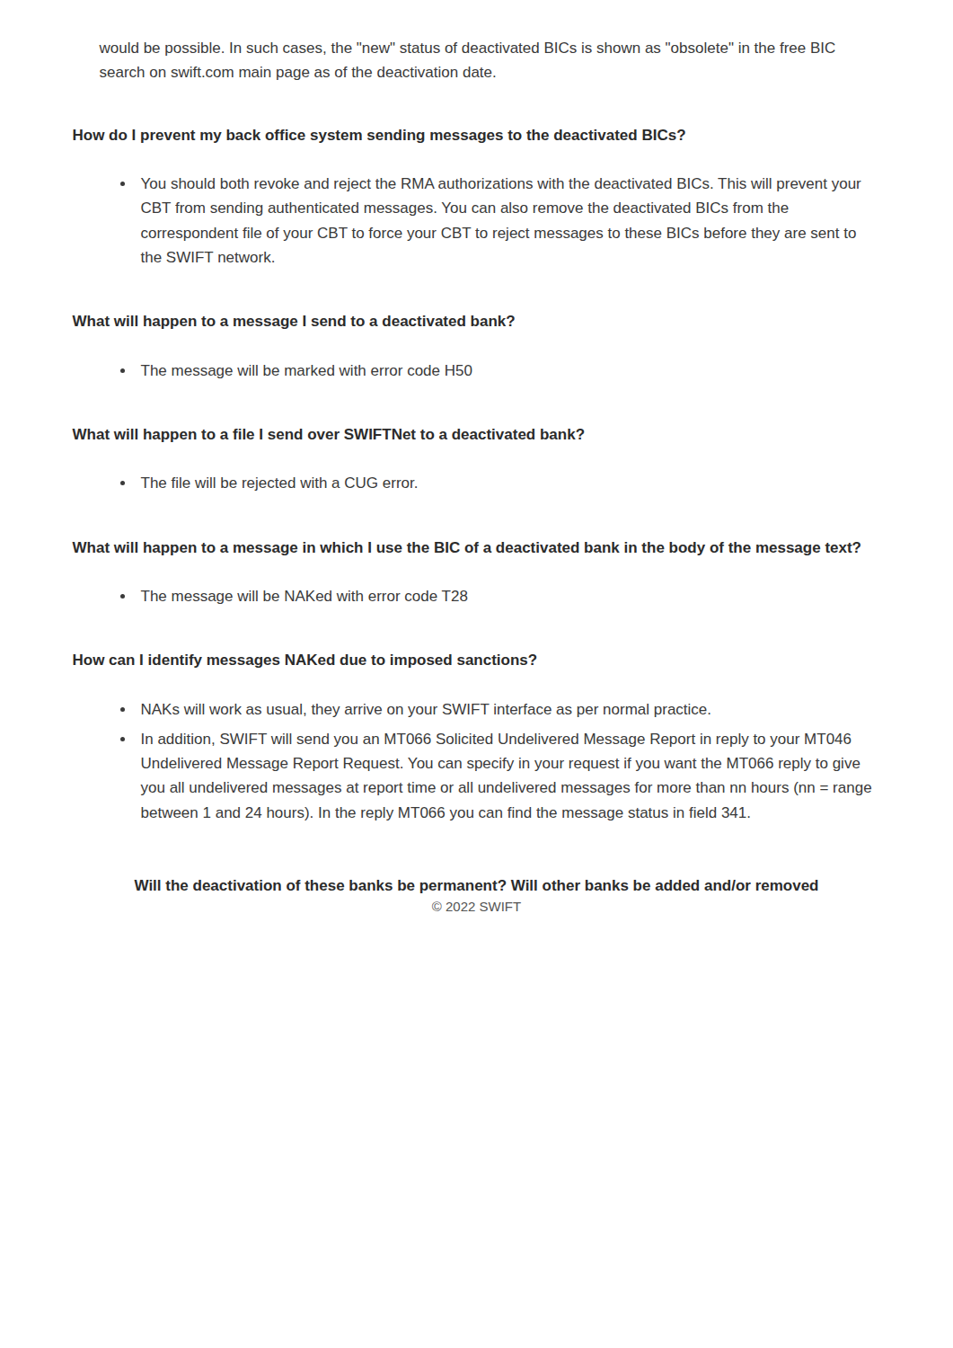would be possible. In such cases, the "new" status of deactivated BICs is shown as "obsolete" in the free BIC search on swift.com main page as of the deactivation date.
How do I prevent my back office system sending messages to the deactivated BICs?
You should both revoke and reject the RMA authorizations with the deactivated BICs. This will prevent your CBT from sending authenticated messages. You can also remove the deactivated BICs from the correspondent file of your CBT to force your CBT to reject messages to these BICs before they are sent to the SWIFT network.
What will happen to a message I send to a deactivated bank?
The message will be marked with error code H50
What will happen to a file I send over SWIFTNet to a deactivated bank?
The file will be rejected with a CUG error.
What will happen to a message in which I use the BIC of a deactivated bank in the body of the message text?
The message will be NAKed with error code T28
How can I identify messages NAKed due to imposed sanctions?
NAKs will work as usual, they arrive on your SWIFT interface as per normal practice.
In addition, SWIFT will send you an MT066 Solicited Undelivered Message Report in reply to your MT046 Undelivered Message Report Request. You can specify in your request if you want the MT066 reply to give you all undelivered messages at report time or all undelivered messages for more than nn hours (nn = range between 1 and 24 hours). In the reply MT066 you can find the message status in field 341.
Will the deactivation of these banks be permanent? Will other banks be added and/or removed
© 2022 SWIFT